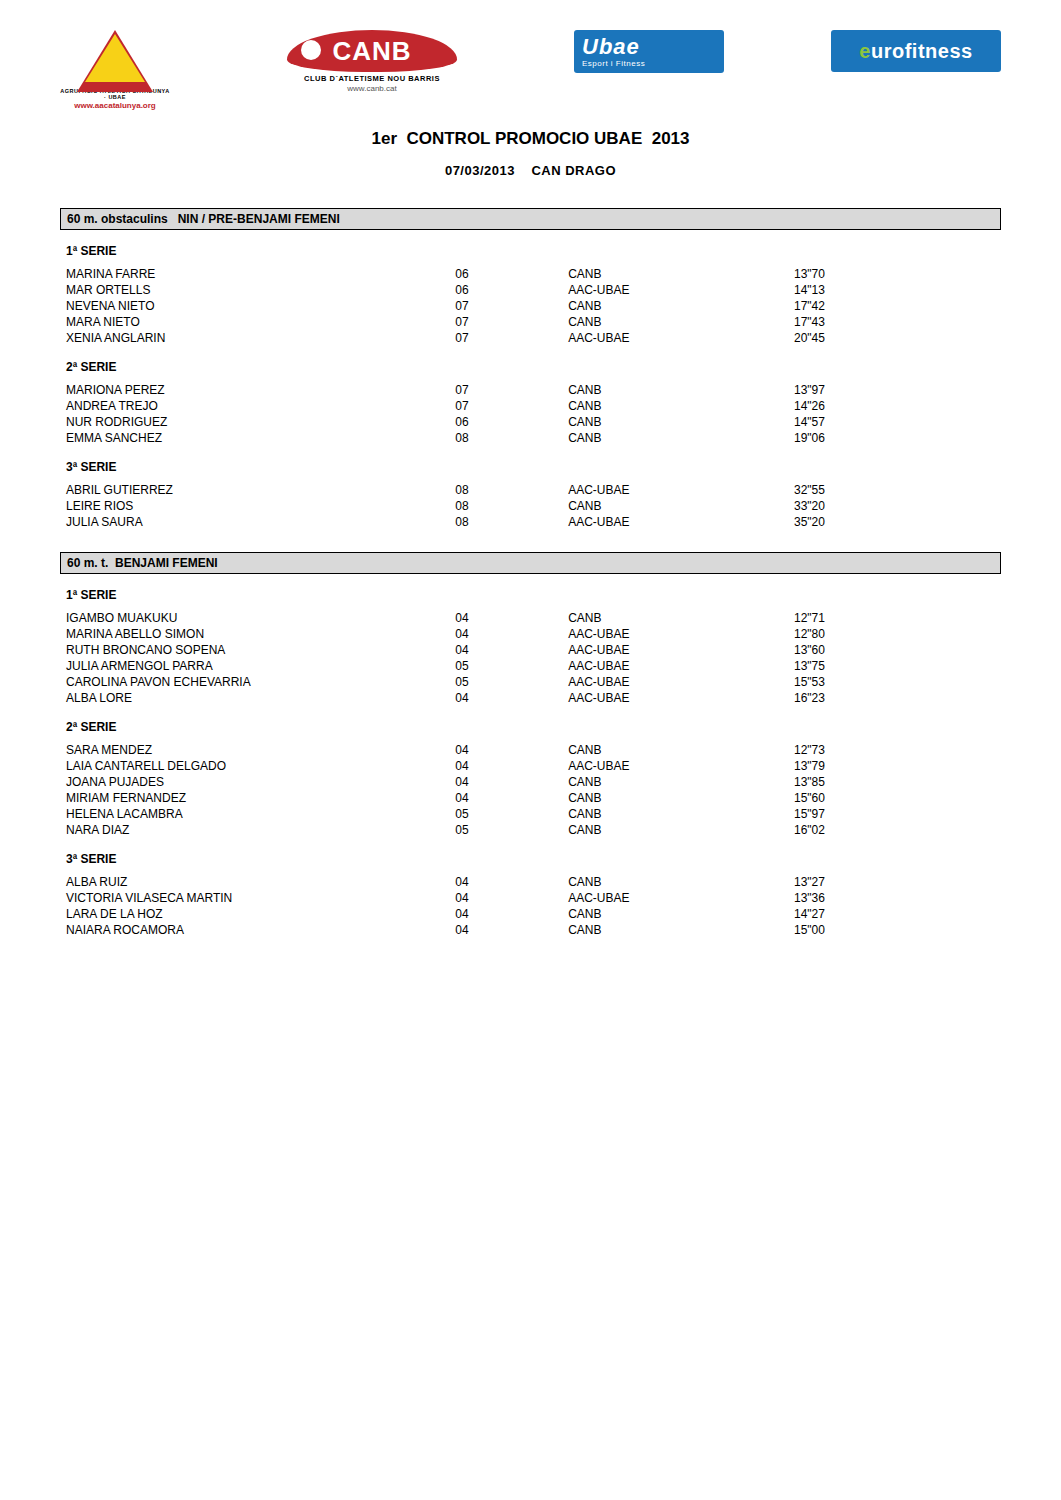AGRUPACIÓ ATLÈTICA CATALUNYA · UBAE
www.aacatalunya.org
CANB
CLUB D´ATLETISME NOU BARRIS
www.canb.cat
Ubae
Esport i Fitness
eurofitness
1er CONTROL PROMOCIO UBAE 2013
07/03/2013 CAN DRAGO
60 m. obstaculins NIN / PRE-BENJAMI FEMENI
1ª SERIE
| MARINA FARRE | 06 | CANB | 13"70 |
| MAR ORTELLS | 06 | AAC-UBAE | 14"13 |
| NEVENA NIETO | 07 | CANB | 17"42 |
| MARA NIETO | 07 | CANB | 17"43 |
| XENIA ANGLARIN | 07 | AAC-UBAE | 20"45 |
2ª SERIE
| MARIONA PEREZ | 07 | CANB | 13"97 |
| ANDREA TREJO | 07 | CANB | 14"26 |
| NUR RODRIGUEZ | 06 | CANB | 14"57 |
| EMMA SANCHEZ | 08 | CANB | 19"06 |
3ª SERIE
| ABRIL GUTIERREZ | 08 | AAC-UBAE | 32"55 |
| LEIRE RIOS | 08 | CANB | 33"20 |
| JULIA SAURA | 08 | AAC-UBAE | 35"20 |
60 m. t. BENJAMI FEMENI
1ª SERIE
| IGAMBO MUAKUKU | 04 | CANB | 12"71 |
| MARINA ABELLO SIMON | 04 | AAC-UBAE | 12"80 |
| RUTH BRONCANO SOPENA | 04 | AAC-UBAE | 13"60 |
| JULIA ARMENGOL PARRA | 05 | AAC-UBAE | 13"75 |
| CAROLINA PAVON ECHEVARRIA | 05 | AAC-UBAE | 15"53 |
| ALBA LORE | 04 | AAC-UBAE | 16"23 |
2ª SERIE
| SARA MENDEZ | 04 | CANB | 12"73 |
| LAIA CANTARELL DELGADO | 04 | AAC-UBAE | 13"79 |
| JOANA PUJADES | 04 | CANB | 13"85 |
| MIRIAM FERNANDEZ | 04 | CANB | 15"60 |
| HELENA LACAMBRA | 05 | CANB | 15"97 |
| NARA DIAZ | 05 | CANB | 16"02 |
3ª SERIE
| ALBA RUIZ | 04 | CANB | 13"27 |
| VICTORIA VILASECA MARTIN | 04 | AAC-UBAE | 13"36 |
| LARA DE LA HOZ | 04 | CANB | 14"27 |
| NAIARA ROCAMORA | 04 | CANB | 15"00 |